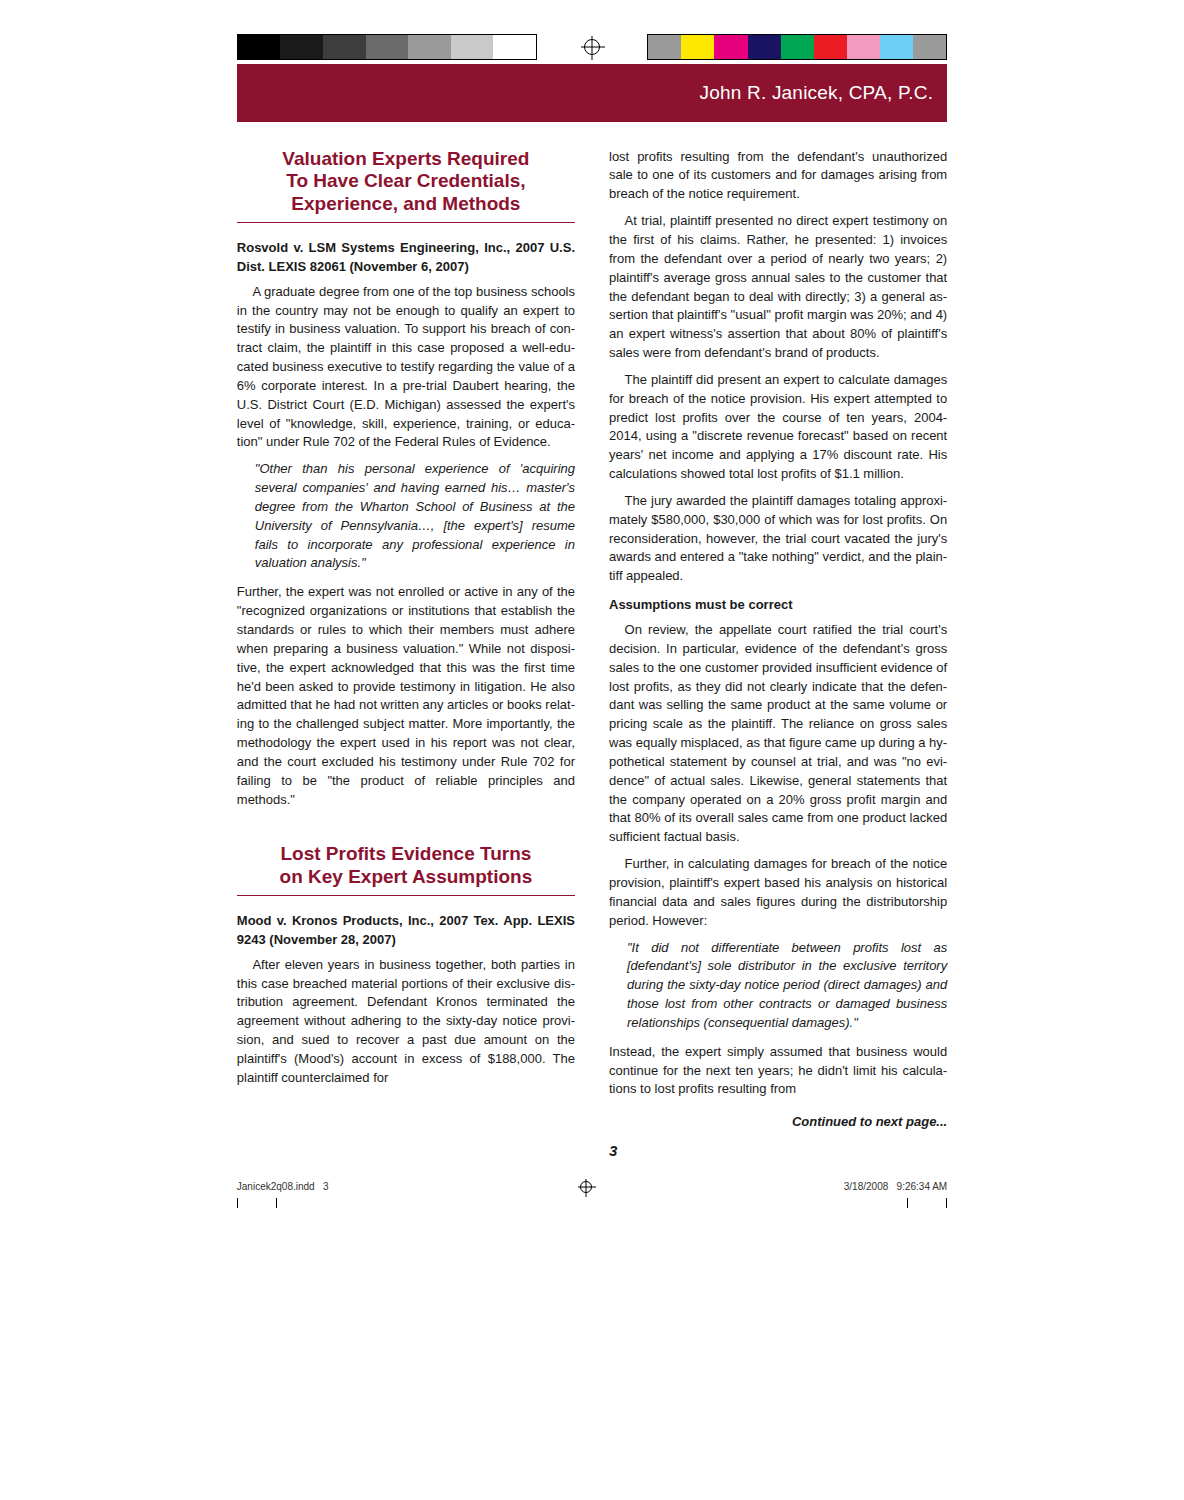John R. Janicek, CPA, P.C.
Valuation Experts Required
To Have Clear Credentials,
Experience, and Methods
Rosvold v. LSM Systems Engineering, Inc., 2007 U.S. Dist. LEXIS 82061 (November 6, 2007)
A graduate degree from one of the top business schools in the country may not be enough to qualify an expert to testify in business valuation. To support his breach of contract claim, the plaintiff in this case proposed a well-educated business executive to testify regarding the value of a 6% corporate interest. In a pre-trial Daubert hearing, the U.S. District Court (E.D. Michigan) assessed the expert's level of "knowledge, skill, experience, training, or education" under Rule 702 of the Federal Rules of Evidence.
"Other than his personal experience of 'acquiring several companies' and having earned his… master's degree from the Wharton School of Business at the University of Pennsylvania…, [the expert's] resume fails to incorporate any professional experience in valuation analysis."
Further, the expert was not enrolled or active in any of the "recognized organizations or institutions that establish the standards or rules to which their members must adhere when preparing a business valuation." While not dispositive, the expert acknowledged that this was the first time he'd been asked to provide testimony in litigation. He also admitted that he had not written any articles or books relating to the challenged subject matter. More importantly, the methodology the expert used in his report was not clear, and the court excluded his testimony under Rule 702 for failing to be "the product of reliable principles and methods."
Lost Profits Evidence Turns
on Key Expert Assumptions
Mood v. Kronos Products, Inc., 2007 Tex. App. LEXIS 9243 (November 28, 2007)
After eleven years in business together, both parties in this case breached material portions of their exclusive distribution agreement. Defendant Kronos terminated the agreement without adhering to the sixty-day notice provision, and sued to recover a past due amount on the plaintiff's (Mood's) account in excess of $188,000. The plaintiff counterclaimed for
lost profits resulting from the defendant's unauthorized sale to one of its customers and for damages arising from breach of the notice requirement.
At trial, plaintiff presented no direct expert testimony on the first of his claims. Rather, he presented: 1) invoices from the defendant over a period of nearly two years; 2) plaintiff's average gross annual sales to the customer that the defendant began to deal with directly; 3) a general assertion that plaintiff's "usual" profit margin was 20%; and 4) an expert witness's assertion that about 80% of plaintiff's sales were from defendant's brand of products.
The plaintiff did present an expert to calculate damages for breach of the notice provision. His expert attempted to predict lost profits over the course of ten years, 2004-2014, using a "discrete revenue forecast" based on recent years' net income and applying a 17% discount rate. His calculations showed total lost profits of $1.1 million.
The jury awarded the plaintiff damages totaling approximately $580,000, $30,000 of which was for lost profits. On reconsideration, however, the trial court vacated the jury's awards and entered a "take nothing" verdict, and the plaintiff appealed.
Assumptions must be correct
On review, the appellate court ratified the trial court's decision. In particular, evidence of the defendant's gross sales to the one customer provided insufficient evidence of lost profits, as they did not clearly indicate that the defendant was selling the same product at the same volume or pricing scale as the plaintiff. The reliance on gross sales was equally misplaced, as that figure came up during a hypothetical statement by counsel at trial, and was "no evidence" of actual sales. Likewise, general statements that the company operated on a 20% gross profit margin and that 80% of its overall sales came from one product lacked sufficient factual basis.
Further, in calculating damages for breach of the notice provision, plaintiff's expert based his analysis on historical financial data and sales figures during the distributorship period. However:
"It did not differentiate between profits lost as [defendant's] sole distributor in the exclusive territory during the sixty-day notice period (direct damages) and those lost from other contracts or damaged business relationships (consequential damages)."
Instead, the expert simply assumed that business would continue for the next ten years; he didn't limit his calculations to lost profits resulting from
Continued to next page...
3
Janicek2q08.indd 3
3/18/2008 9:26:34 AM